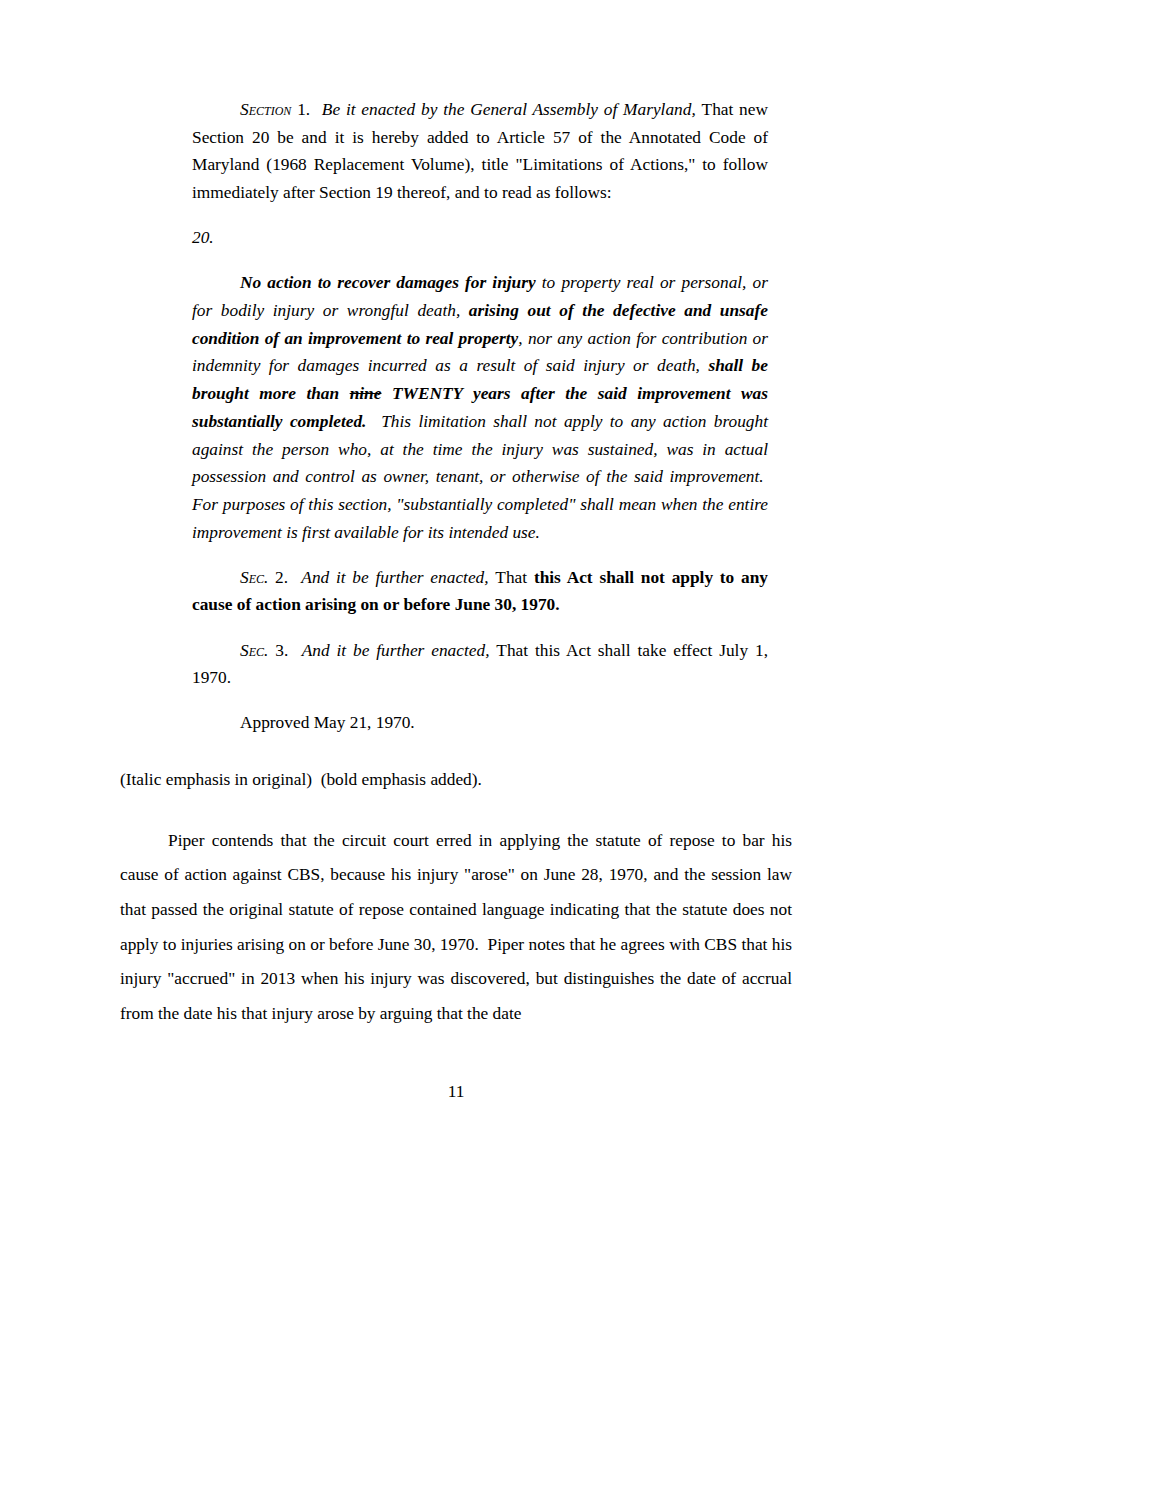Section 1. Be it enacted by the General Assembly of Maryland, That new Section 20 be and it is hereby added to Article 57 of the Annotated Code of Maryland (1968 Replacement Volume), title "Limitations of Actions," to follow immediately after Section 19 thereof, and to read as follows:
20.
No action to recover damages for injury to property real or personal, or for bodily injury or wrongful death, arising out of the defective and unsafe condition of an improvement to real property, nor any action for contribution or indemnity for damages incurred as a result of said injury or death, shall be brought more than nine TWENTY years after the said improvement was substantially completed. This limitation shall not apply to any action brought against the person who, at the time the injury was sustained, was in actual possession and control as owner, tenant, or otherwise of the said improvement. For purposes of this section, "substantially completed" shall mean when the entire improvement is first available for its intended use.
Sec. 2. And it be further enacted, That this Act shall not apply to any cause of action arising on or before June 30, 1970.
Sec. 3. And it be further enacted, That this Act shall take effect July 1, 1970.
Approved May 21, 1970.
(Italic emphasis in original) (bold emphasis added).
Piper contends that the circuit court erred in applying the statute of repose to bar his cause of action against CBS, because his injury "arose" on June 28, 1970, and the session law that passed the original statute of repose contained language indicating that the statute does not apply to injuries arising on or before June 30, 1970. Piper notes that he agrees with CBS that his injury "accrued" in 2013 when his injury was discovered, but distinguishes the date of accrual from the date his that injury arose by arguing that the date
11